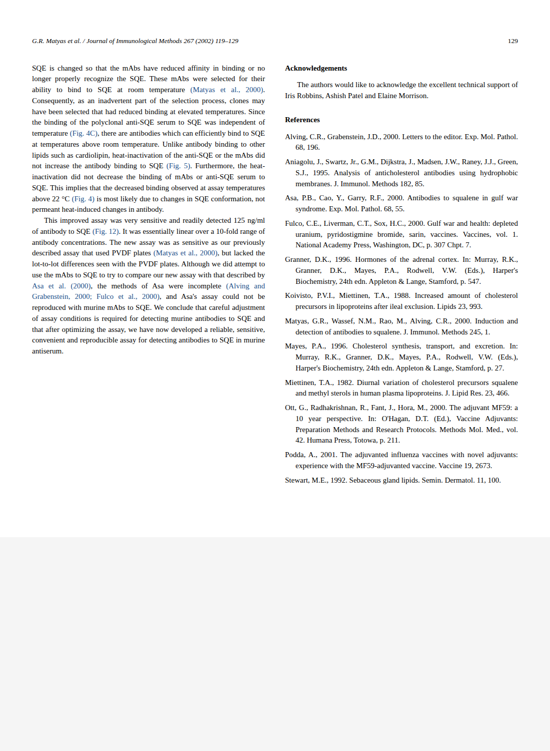G.R. Matyas et al. / Journal of Immunological Methods 267 (2002) 119–129 129
SQE is changed so that the mAbs have reduced affinity in binding or no longer properly recognize the SQE. These mAbs were selected for their ability to bind to SQE at room temperature (Matyas et al., 2000). Consequently, as an inadvertent part of the selection process, clones may have been selected that had reduced binding at elevated temperatures. Since the binding of the polyclonal anti-SQE serum to SQE was independent of temperature (Fig. 4C), there are antibodies which can efficiently bind to SQE at temperatures above room temperature. Unlike antibody binding to other lipids such as cardiolipin, heat-inactivation of the anti-SQE or the mAbs did not increase the antibody binding to SQE (Fig. 5). Furthermore, the heat-inactivation did not decrease the binding of mAbs or anti-SQE serum to SQE. This implies that the decreased binding observed at assay temperatures above 22 °C (Fig. 4) is most likely due to changes in SQE conformation, not permeant heat-induced changes in antibody.
This improved assay was very sensitive and readily detected 125 ng/ml of antibody to SQE (Fig. 12). It was essentially linear over a 10-fold range of antibody concentrations. The new assay was as sensitive as our previously described assay that used PVDF plates (Matyas et al., 2000), but lacked the lot-to-lot differences seen with the PVDF plates. Although we did attempt to use the mAbs to SQE to try to compare our new assay with that described by Asa et al. (2000), the methods of Asa were incomplete (Alving and Grabenstein, 2000; Fulco et al., 2000), and Asa's assay could not be reproduced with murine mAbs to SQE. We conclude that careful adjustment of assay conditions is required for detecting murine antibodies to SQE and that after optimizing the assay, we have now developed a reliable, sensitive, convenient and reproducible assay for detecting antibodies to SQE in murine antiserum.
Acknowledgements
The authors would like to acknowledge the excellent technical support of Iris Robbins, Ashish Patel and Elaine Morrison.
References
Alving, C.R., Grabenstein, J.D., 2000. Letters to the editor. Exp. Mol. Pathol. 68, 196.
Aniagolu, J., Swartz, Jr., G.M., Dijkstra, J., Madsen, J.W., Raney, J.J., Green, S.J., 1995. Analysis of anticholesterol antibodies using hydrophobic membranes. J. Immunol. Methods 182, 85.
Asa, P.B., Cao, Y., Garry, R.F., 2000. Antibodies to squalene in gulf war syndrome. Exp. Mol. Pathol. 68, 55.
Fulco, C.E., Liverman, C.T., Sox, H.C., 2000. Gulf war and health: depleted uranium, pyridostigmine bromide, sarin, vaccines. Vaccines, vol. 1. National Academy Press, Washington, DC, p. 307 Chpt. 7.
Granner, D.K., 1996. Hormones of the adrenal cortex. In: Murray, R.K., Granner, D.K., Mayes, P.A., Rodwell, V.W. (Eds.), Harper's Biochemistry, 24th edn. Appleton & Lange, Stamford, p. 547.
Koivisto, P.V.I., Miettinen, T.A., 1988. Increased amount of cholesterol precursors in lipoproteins after ileal exclusion. Lipids 23, 993.
Matyas, G.R., Wassef, N.M., Rao, M., Alving, C.R., 2000. Induction and detection of antibodies to squalene. J. Immunol. Methods 245, 1.
Mayes, P.A., 1996. Cholesterol synthesis, transport, and excretion. In: Murray, R.K., Granner, D.K., Mayes, P.A., Rodwell, V.W. (Eds.), Harper's Biochemistry, 24th edn. Appleton & Lange, Stamford, p. 27.
Miettinen, T.A., 1982. Diurnal variation of cholesterol precursors squalene and methyl sterols in human plasma lipoproteins. J. Lipid Res. 23, 466.
Ott, G., Radhakrishnan, R., Fant, J., Hora, M., 2000. The adjuvant MF59: a 10 year perspective. In: O'Hagan, D.T. (Ed.), Vaccine Adjuvants: Preparation Methods and Research Protocols. Methods Mol. Med., vol. 42. Humana Press, Totowa, p. 211.
Podda, A., 2001. The adjuvanted influenza vaccines with novel adjuvants: experience with the MF59-adjuvanted vaccine. Vaccine 19, 2673.
Stewart, M.E., 1992. Sebaceous gland lipids. Semin. Dermatol. 11, 100.